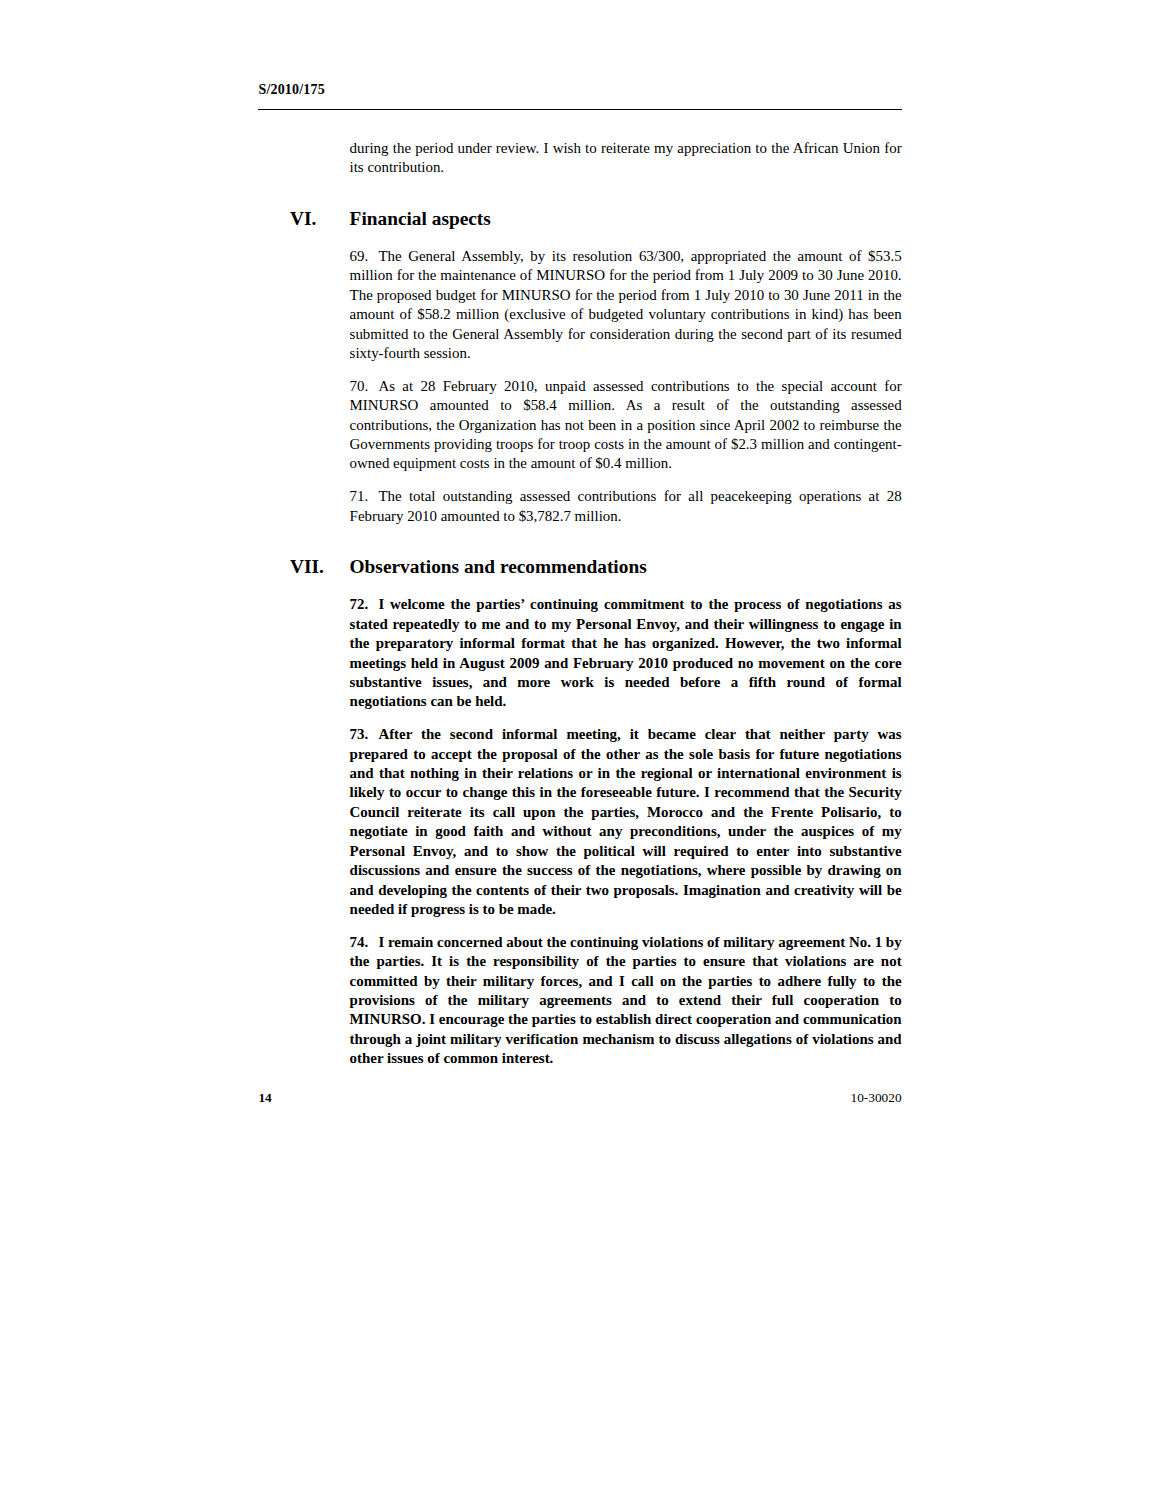S/2010/175
during the period under review. I wish to reiterate my appreciation to the African Union for its contribution.
VI. Financial aspects
69. The General Assembly, by its resolution 63/300, appropriated the amount of $53.5 million for the maintenance of MINURSO for the period from 1 July 2009 to 30 June 2010. The proposed budget for MINURSO for the period from 1 July 2010 to 30 June 2011 in the amount of $58.2 million (exclusive of budgeted voluntary contributions in kind) has been submitted to the General Assembly for consideration during the second part of its resumed sixty-fourth session.
70. As at 28 February 2010, unpaid assessed contributions to the special account for MINURSO amounted to $58.4 million. As a result of the outstanding assessed contributions, the Organization has not been in a position since April 2002 to reimburse the Governments providing troops for troop costs in the amount of $2.3 million and contingent-owned equipment costs in the amount of $0.4 million.
71. The total outstanding assessed contributions for all peacekeeping operations at 28 February 2010 amounted to $3,782.7 million.
VII. Observations and recommendations
72. I welcome the parties’ continuing commitment to the process of negotiations as stated repeatedly to me and to my Personal Envoy, and their willingness to engage in the preparatory informal format that he has organized. However, the two informal meetings held in August 2009 and February 2010 produced no movement on the core substantive issues, and more work is needed before a fifth round of formal negotiations can be held.
73. After the second informal meeting, it became clear that neither party was prepared to accept the proposal of the other as the sole basis for future negotiations and that nothing in their relations or in the regional or international environment is likely to occur to change this in the foreseeable future. I recommend that the Security Council reiterate its call upon the parties, Morocco and the Frente Polisario, to negotiate in good faith and without any preconditions, under the auspices of my Personal Envoy, and to show the political will required to enter into substantive discussions and ensure the success of the negotiations, where possible by drawing on and developing the contents of their two proposals. Imagination and creativity will be needed if progress is to be made.
74. I remain concerned about the continuing violations of military agreement No. 1 by the parties. It is the responsibility of the parties to ensure that violations are not committed by their military forces, and I call on the parties to adhere fully to the provisions of the military agreements and to extend their full cooperation to MINURSO. I encourage the parties to establish direct cooperation and communication through a joint military verification mechanism to discuss allegations of violations and other issues of common interest.
14 10-30020